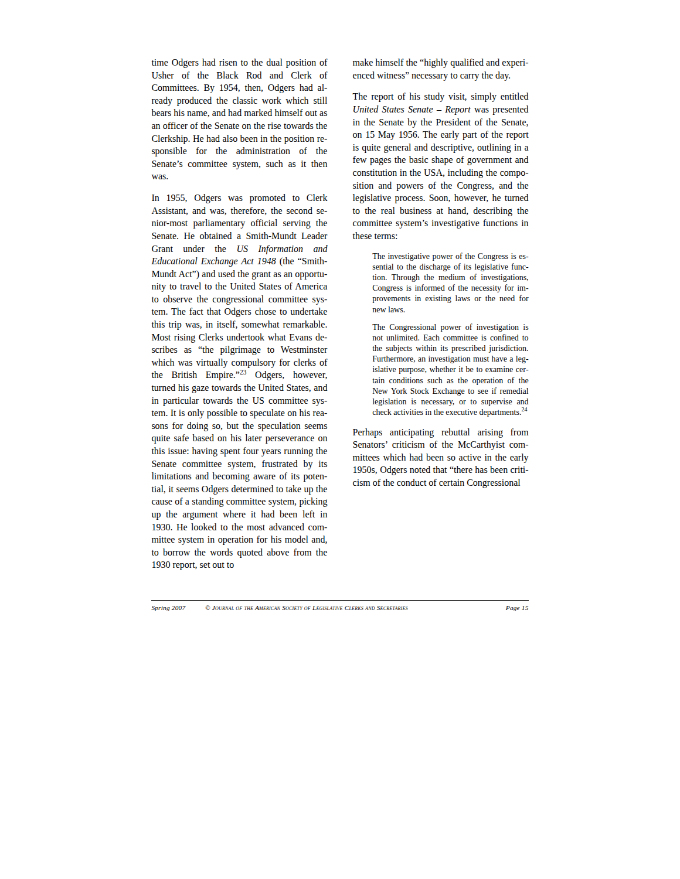time Odgers had risen to the dual position of Usher of the Black Rod and Clerk of Committees. By 1954, then, Odgers had already produced the classic work which still bears his name, and had marked himself out as an officer of the Senate on the rise towards the Clerkship. He had also been in the position responsible for the administration of the Senate’s committee system, such as it then was.
In 1955, Odgers was promoted to Clerk Assistant, and was, therefore, the second senior-most parliamentary official serving the Senate. He obtained a Smith-Mundt Leader Grant under the US Information and Educational Exchange Act 1948 (the “Smith-Mundt Act”) and used the grant as an opportunity to travel to the United States of America to observe the congressional committee system. The fact that Odgers chose to undertake this trip was, in itself, somewhat remarkable. Most rising Clerks undertook what Evans describes as “the pilgrimage to Westminster which was virtually compulsory for clerks of the British Empire.”23 Odgers, however, turned his gaze towards the United States, and in particular towards the US committee system. It is only possible to speculate on his reasons for doing so, but the speculation seems quite safe based on his later perseverance on this issue: having spent four years running the Senate committee system, frustrated by its limitations and becoming aware of its potential, it seems Odgers determined to take up the cause of a standing committee system, picking up the argument where it had been left in 1930. He looked to the most advanced committee system in operation for his model and, to borrow the words quoted above from the 1930 report, set out to
make himself the “highly qualified and experienced witness” necessary to carry the day.
The report of his study visit, simply entitled United States Senate – Report was presented in the Senate by the President of the Senate, on 15 May 1956. The early part of the report is quite general and descriptive, outlining in a few pages the basic shape of government and constitution in the USA, including the composition and powers of the Congress, and the legislative process. Soon, however, he turned to the real business at hand, describing the committee system’s investigative functions in these terms:
The investigative power of the Congress is essential to the discharge of its legislative function. Through the medium of investigations, Congress is informed of the necessity for improvements in existing laws or the need for new laws.
The Congressional power of investigation is not unlimited. Each committee is confined to the subjects within its prescribed jurisdiction. Furthermore, an investigation must have a legislative purpose, whether it be to examine certain conditions such as the operation of the New York Stock Exchange to see if remedial legislation is necessary, or to supervise and check activities in the executive departments.24
Perhaps anticipating rebuttal arising from Senators’ criticism of the McCarthyist committees which had been so active in the early 1950s, Odgers noted that “there has been criticism of the conduct of certain Congressional
Spring 2007 © Journal of the American Society of Legislative Clerks and Secretaries Page 15